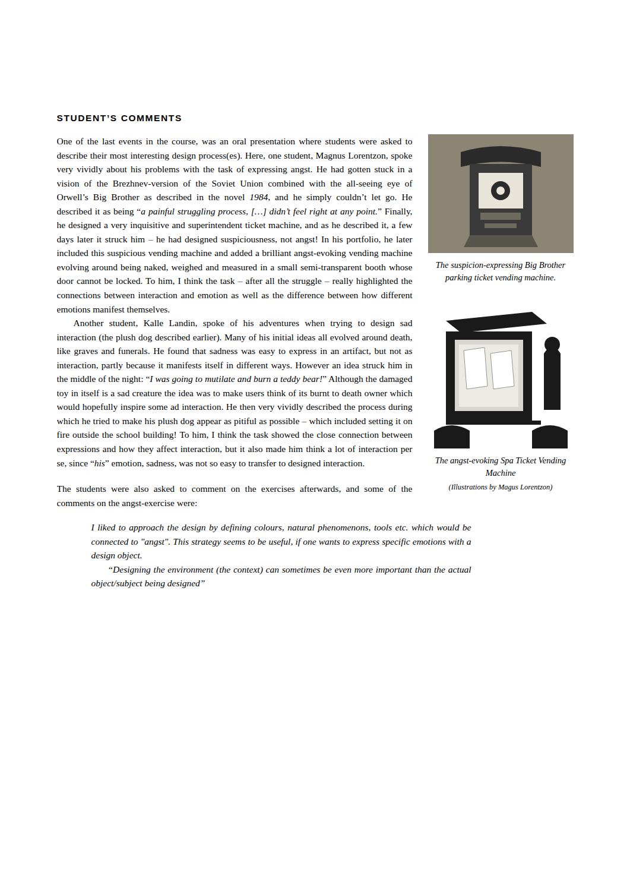STUDENT’S COMMENTS
The suspicion-expressing Big Brother parking ticket vending machine.
The angst-evoking Spa Ticket Vending Machine (Illustrations by Magus Lorentzon)
One of the last events in the course, was an oral presentation where students were asked to describe their most interesting design process(es). Here, one student, Magnus Lorentzon, spoke very vividly about his problems with the task of expressing angst. He had gotten stuck in a vision of the Brezhnev-version of the Soviet Union combined with the all-seeing eye of Orwell’s Big Brother as described in the novel 1984, and he simply couldn’t let go. He described it as being “a painful struggling process, […] didn’t feel right at any point.” Finally, he designed a very inquisitive and superintendent ticket machine, and as he described it, a few days later it struck him – he had designed suspiciousness, not angst! In his portfolio, he later included this suspicious vending machine and added a brilliant angst-evoking vending machine evolving around being naked, weighed and measured in a small semi-transparent booth whose door cannot be locked. To him, I think the task – after all the struggle – really highlighted the connections between interaction and emotion as well as the difference between how different emotions manifest themselves.
Another student, Kalle Landin, spoke of his adventures when trying to design sad interaction (the plush dog described earlier). Many of his initial ideas all evolved around death, like graves and funerals. He found that sadness was easy to express in an artifact, but not as interaction, partly because it manifests itself in different ways. However an idea struck him in the middle of the night: “I was going to mutilate and burn a teddy bear!” Although the damaged toy in itself is a sad creature the idea was to make users think of its burnt to death owner which would hopefully inspire some ad interaction. He then very vividly described the process during which he tried to make his plush dog appear as pitiful as possible – which included setting it on fire outside the school building! To him, I think the task showed the close connection between expressions and how they affect interaction, but it also made him think a lot of interaction per se, since “his” emotion, sadness, was not so easy to transfer to designed interaction.
The students were also asked to comment on the exercises afterwards, and some of the comments on the angst-exercise were:
I liked to approach the design by defining colours, natural phenomenons, tools etc. which would be connected to "angst". This strategy seems to be useful, if one wants to express specific emotions with a design object.
“Designing the environment (the context) can sometimes be even more important than the actual object/subject being designed”